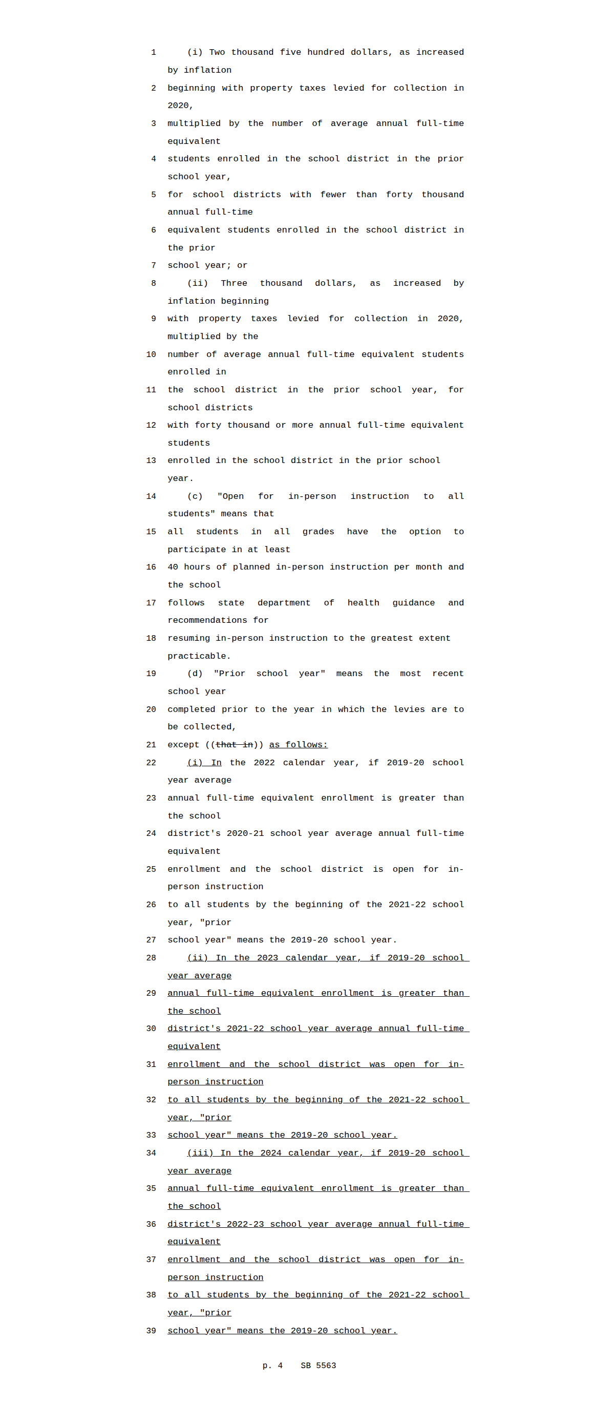1 (i) Two thousand five hundred dollars, as increased by inflation
2 beginning with property taxes levied for collection in 2020,
3 multiplied by the number of average annual full-time equivalent
4 students enrolled in the school district in the prior school year,
5 for school districts with fewer than forty thousand annual full-time
6 equivalent students enrolled in the school district in the prior
7 school year; or
8 (ii) Three thousand dollars, as increased by inflation beginning
9 with property taxes levied for collection in 2020, multiplied by the
10 number of average annual full-time equivalent students enrolled in
11 the school district in the prior school year, for school districts
12 with forty thousand or more annual full-time equivalent students
13 enrolled in the school district in the prior school year.
14 (c) "Open for in-person instruction to all students" means that
15 all students in all grades have the option to participate in at least
1640 hours of planned in-person instruction per month and the school
17 follows state department of health guidance and recommendations for
18 resuming in-person instruction to the greatest extent practicable.
19 (d) "Prior school year" means the most recent school year
20 completed prior to the year in which the levies are to be collected,
21 except ((that in)) as follows:
22 (i) In the 2022 calendar year, if 2019-20 school year average
23 annual full-time equivalent enrollment is greater than the school
24 district's 2020-21 school year average annual full-time equivalent
25 enrollment and the school district is open for in-person instruction
26 to all students by the beginning of the 2021-22 school year, "prior
27 school year" means the 2019-20 school year.
28 (ii) In the 2023 calendar year, if 2019-20 school year average
29 annual full-time equivalent enrollment is greater than the school
30 district's 2021-22 school year average annual full-time equivalent
31 enrollment and the school district was open for in-person instruction
32 to all students by the beginning of the 2021-22 school year, "prior
33 school year" means the 2019-20 school year.
34 (iii) In the 2024 calendar year, if 2019-20 school year average
35 annual full-time equivalent enrollment is greater than the school
36 district's 2022-23 school year average annual full-time equivalent
37 enrollment and the school district was open for in-person instruction
38 to all students by the beginning of the 2021-22 school year, "prior
39 school year" means the 2019-20 school year.
p. 4 SB 5563